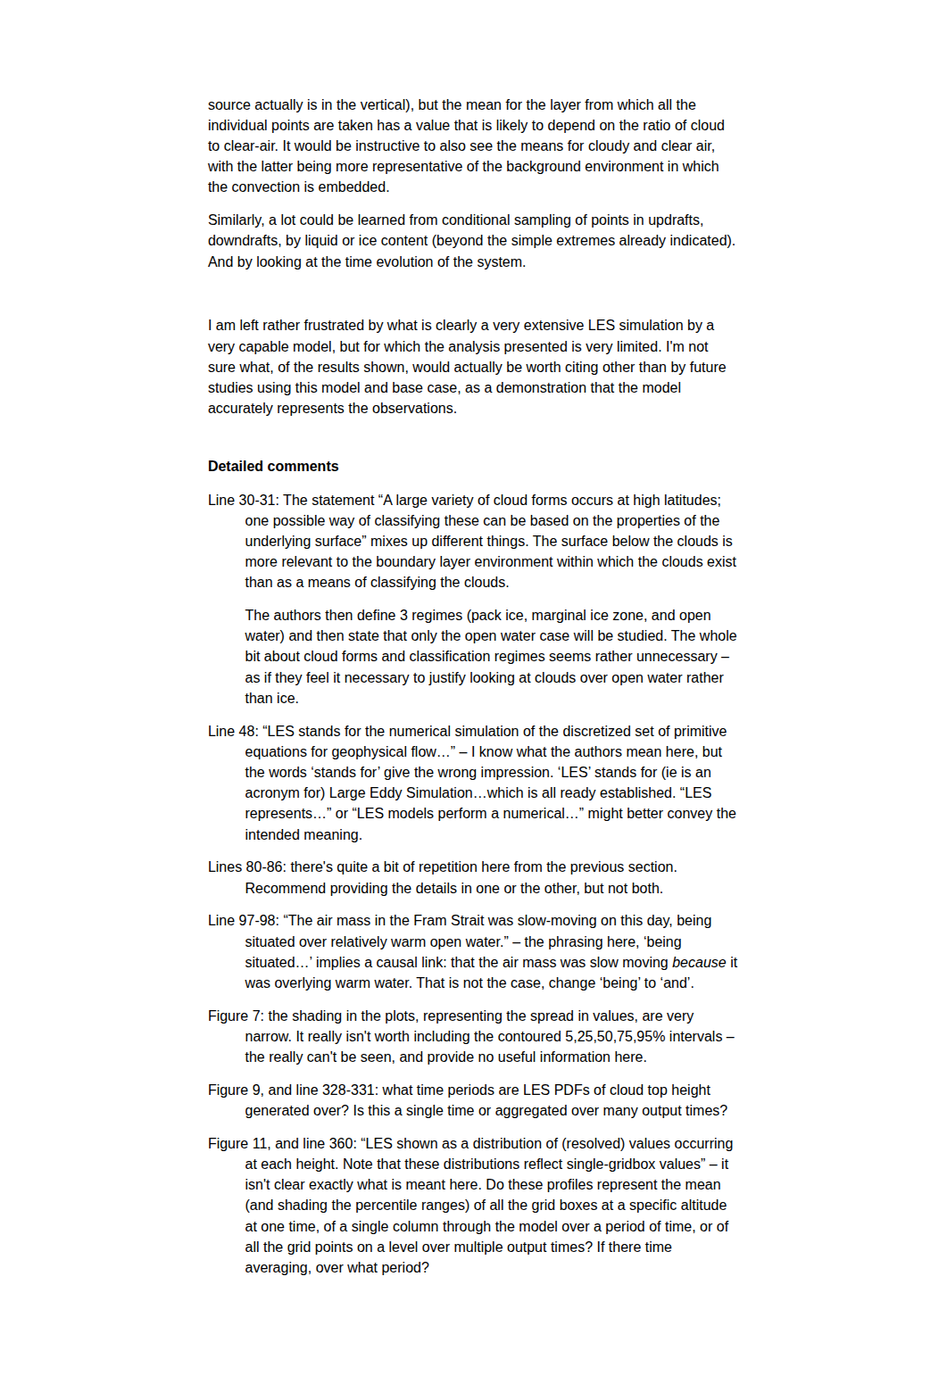source actually is in the vertical), but the mean for the layer from which all the individual points are taken has a value that is likely to depend on the ratio of cloud to clear-air. It would be instructive to also see the means for cloudy and clear air, with the latter being more representative of the background environment in which the convection is embedded.
Similarly, a lot could be learned from conditional sampling of points in updrafts, downdrafts, by liquid or ice content (beyond the simple extremes already indicated). And by looking at the time evolution of the system.
I am left rather frustrated by what is clearly a very extensive LES simulation by a very capable model, but for which the analysis presented is very limited. I'm not sure what, of the results shown, would actually be worth citing other than by future studies using this model and base case, as a demonstration that the model accurately represents the observations.
Detailed comments
Line 30-31: The statement “A large variety of cloud forms occurs at high latitudes; one possible way of classifying these can be based on the properties of the underlying surface” mixes up different things. The surface below the clouds is more relevant to the boundary layer environment within which the clouds exist than as a means of classifying the clouds.
The authors then define 3 regimes (pack ice, marginal ice zone, and open water) and then state that only the open water case will be studied. The whole bit about cloud forms and classification regimes seems rather unnecessary – as if they feel it necessary to justify looking at clouds over open water rather than ice.
Line 48: “LES stands for the numerical simulation of the discretized set of primitive equations for geophysical flow…” – I know what the authors mean here, but the words ‘stands for’ give the wrong impression. ‘LES’ stands for (ie is an acronym for) Large Eddy Simulation…which is all ready established. “LES represents…” or “LES models perform a numerical…” might better convey the intended meaning.
Lines 80-86: there's quite a bit of repetition here from the previous section. Recommend providing the details in one or the other, but not both.
Line 97-98: “The air mass in the Fram Strait was slow-moving on this day, being situated over relatively warm open water.” – the phrasing here, ‘being situated…’ implies a causal link: that the air mass was slow moving because it was overlying warm water. That is not the case, change ‘being’ to ‘and’.
Figure 7: the shading in the plots, representing the spread in values, are very narrow. It really isn't worth including the contoured 5,25,50,75,95% intervals – the really can't be seen, and provide no useful information here.
Figure 9, and line 328-331: what time periods are LES PDFs of cloud top height generated over? Is this a single time or aggregated over many output times?
Figure 11, and line 360: “LES shown as a distribution of (resolved) values occurring at each height. Note that these distributions reflect single-gridbox values” – it isn't clear exactly what is meant here. Do these profiles represent the mean (and shading the percentile ranges) of all the grid boxes at a specific altitude at one time, of a single column through the model over a period of time, or of all the grid points on a level over multiple output times? If there time averaging, over what period?